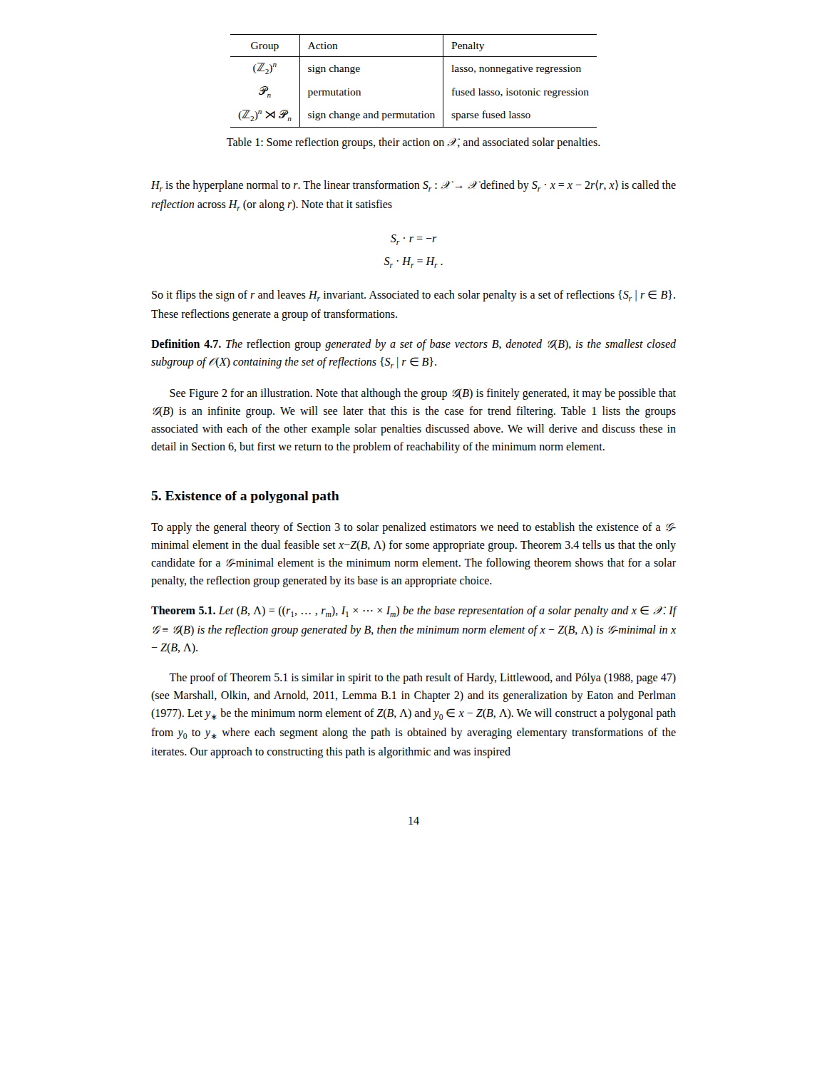| Group | Action | Penalty |
| --- | --- | --- |
| (ℤ 2 ) n | sign change | lasso, nonnegative regression |
| 𝒫 n | permutation | fused lasso, isotonic regression |
| (ℤ 2 ) n ⋊ 𝒫 n | sign change and permutation | sparse fused lasso |
Table 1: Some reflection groups, their action on 𝒳, and associated solar penalties.
Hr is the hyperplane normal to r. The linear transformation Sr : 𝒳 → 𝒳 defined by Sr · x = x − 2r⟨r, x⟩ is called the reflection across Hr (or along r). Note that it satisfies
Sr · r = −r
Sr · Hr = Hr .
So it flips the sign of r and leaves Hr invariant. Associated to each solar penalty is a set of reflections {Sr | r ∈ B}. These reflections generate a group of transformations.
Definition 4.7. The reflection group generated by a set of base vectors B, denoted 𝒢(B), is the smallest closed subgroup of 𝒪(X) containing the set of reflections {Sr | r ∈ B}.
See Figure 2 for an illustration. Note that although the group 𝒢(B) is finitely generated, it may be possible that 𝒢(B) is an infinite group. We will see later that this is the case for trend filtering. Table 1 lists the groups associated with each of the other example solar penalties discussed above. We will derive and discuss these in detail in Section 6, but first we return to the problem of reachability of the minimum norm element.
5. Existence of a polygonal path
To apply the general theory of Section 3 to solar penalized estimators we need to establish the existence of a 𝒢-minimal element in the dual feasible set x−Z(B, Λ) for some appropriate group. Theorem 3.4 tells us that the only candidate for a 𝒢-minimal element is the minimum norm element. The following theorem shows that for a solar penalty, the reflection group generated by its base is an appropriate choice.
Theorem 5.1. Let (B, Λ) = ((r1, … , rm), I1 × ⋯ × Im) be the base representation of a solar penalty and x ∈ 𝒳. If 𝒢 ≡ 𝒢(B) is the reflection group generated by B, then the minimum norm element of x − Z(B, Λ) is 𝒢-minimal in x − Z(B, Λ).
The proof of Theorem 5.1 is similar in spirit to the path result of Hardy, Littlewood, and Pólya (1988, page 47) (see Marshall, Olkin, and Arnold, 2011, Lemma B.1 in Chapter 2) and its generalization by Eaton and Perlman (1977). Let y∗ be the minimum norm element of Z(B, Λ) and y0 ∈ x − Z(B, Λ). We will construct a polygonal path from y0 to y∗ where each segment along the path is obtained by averaging elementary transformations of the iterates. Our approach to constructing this path is algorithmic and was inspired
14